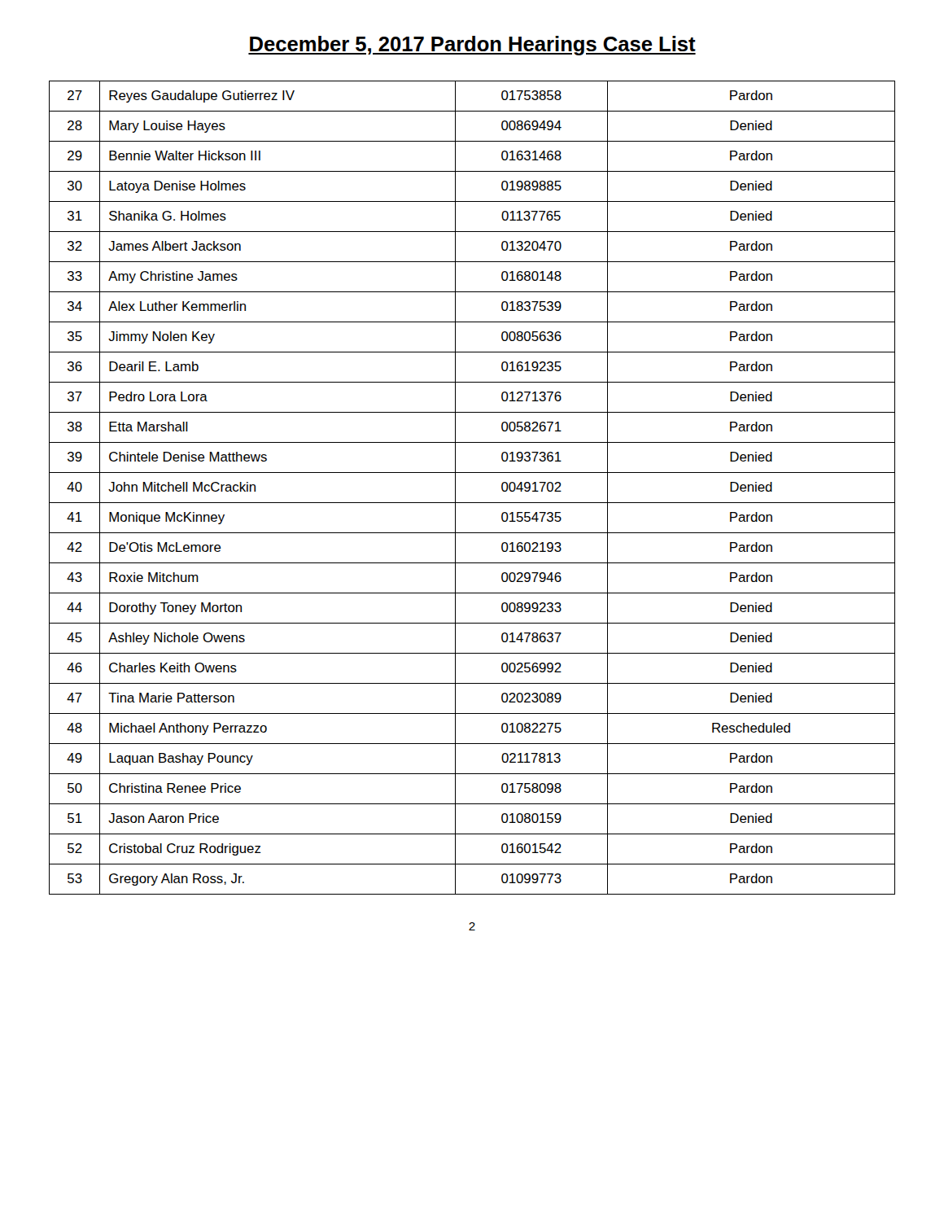December 5, 2017 Pardon Hearings Case List
| 27 | Reyes Gaudalupe Gutierrez IV | 01753858 | Pardon |
| 28 | Mary Louise Hayes | 00869494 | Denied |
| 29 | Bennie Walter Hickson III | 01631468 | Pardon |
| 30 | Latoya Denise Holmes | 01989885 | Denied |
| 31 | Shanika G. Holmes | 01137765 | Denied |
| 32 | James Albert Jackson | 01320470 | Pardon |
| 33 | Amy Christine James | 01680148 | Pardon |
| 34 | Alex Luther Kemmerlin | 01837539 | Pardon |
| 35 | Jimmy Nolen Key | 00805636 | Pardon |
| 36 | Dearil E. Lamb | 01619235 | Pardon |
| 37 | Pedro Lora Lora | 01271376 | Denied |
| 38 | Etta Marshall | 00582671 | Pardon |
| 39 | Chintele Denise Matthews | 01937361 | Denied |
| 40 | John Mitchell McCrackin | 00491702 | Denied |
| 41 | Monique McKinney | 01554735 | Pardon |
| 42 | De'Otis McLemore | 01602193 | Pardon |
| 43 | Roxie Mitchum | 00297946 | Pardon |
| 44 | Dorothy Toney Morton | 00899233 | Denied |
| 45 | Ashley Nichole Owens | 01478637 | Denied |
| 46 | Charles Keith Owens | 00256992 | Denied |
| 47 | Tina Marie Patterson | 02023089 | Denied |
| 48 | Michael Anthony Perrazzo | 01082275 | Rescheduled |
| 49 | Laquan Bashay Pouncy | 02117813 | Pardon |
| 50 | Christina Renee Price | 01758098 | Pardon |
| 51 | Jason Aaron Price | 01080159 | Denied |
| 52 | Cristobal Cruz Rodriguez | 01601542 | Pardon |
| 53 | Gregory Alan Ross, Jr. | 01099773 | Pardon |
2